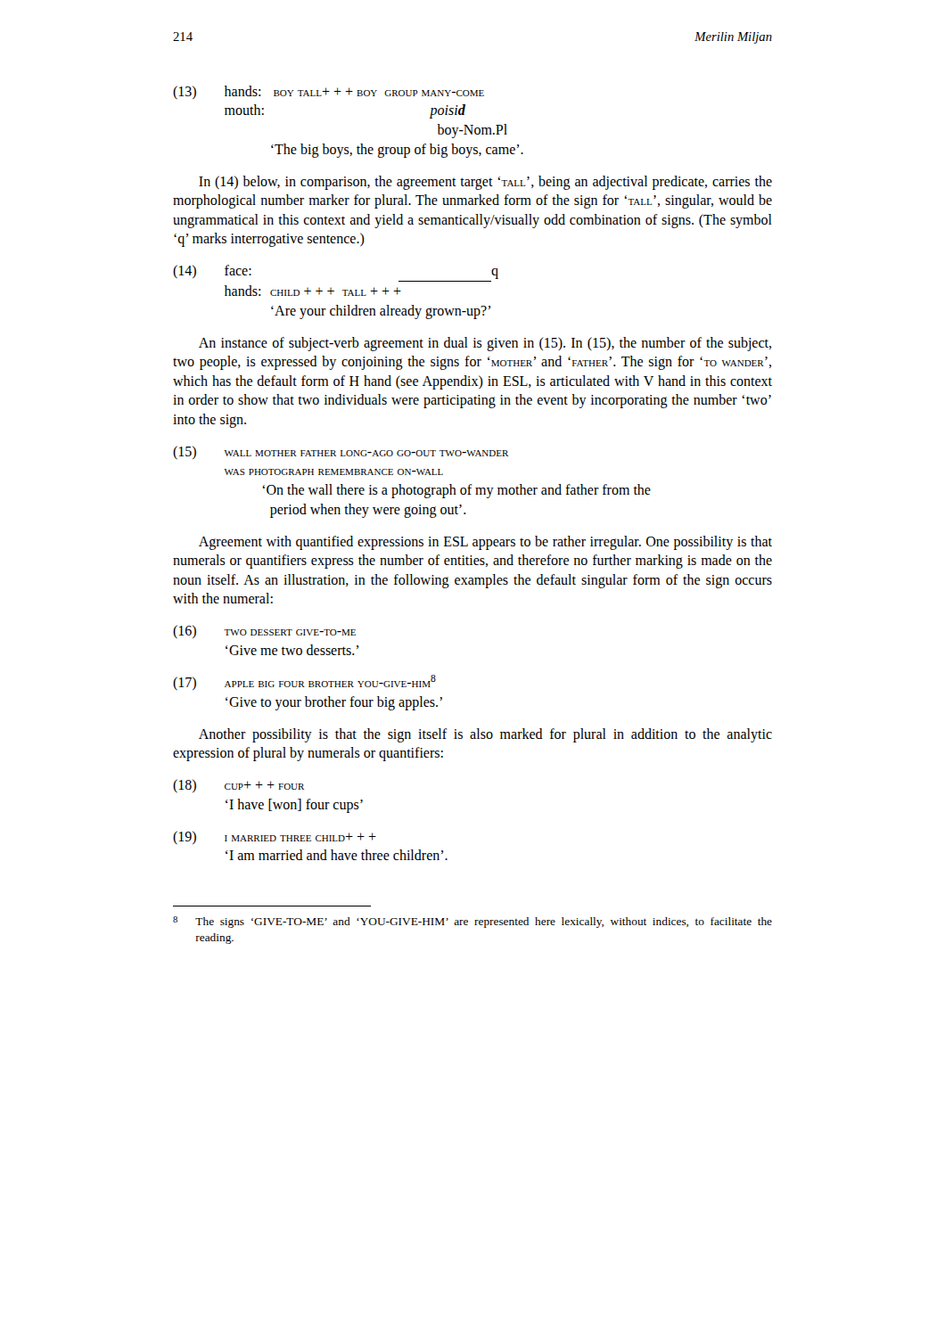214 Merilin Miljan
(13)
| hands: | boy tall + + + boy group many-come |
| mouth: | poisi d |
| | boy-Nom.Pl |
‘The big boys, the group of big boys, came’.
In (14) below, in comparison, the agreement target ‘tall’, being an adjectival predicate, carries the morphological number marker for plural. The unmarked form of the sign for ‘tall’, singular, would be ungrammatical in this context and yield a semantically/visually odd combination of signs. (The symbol ‘q’ marks interrogative sentence.)
(14)
| face: | q |
| hands: | child + + + tall + + + |
‘Are your children already grown-up?’
An instance of subject-verb agreement in dual is given in (15). In (15), the number of the subject, two people, is expressed by conjoining the signs for ‘mother’ and ‘father’. The sign for ‘to wander’, which has the default form of H hand (see Appendix) in ESL, is articulated with V hand in this context in order to show that two individuals were participating in the event by incorporating the number ‘two’ into the sign.
(15)
wall mother father long-ago go-out two-wander
was photograph remembrance on-wall
‘On the wall there is a photograph of my mother and father from the
period when they were going out’.
Agreement with quantified expressions in ESL appears to be rather irregular. One possibility is that numerals or quantifiers express the number of entities, and therefore no further marking is made on the noun itself. As an illustration, in the following examples the default singular form of the sign occurs with the numeral:
(16)
two dessert give-to-me
‘Give me two desserts.’
(17)
apple big four brother you-give-him8
‘Give to your brother four big apples.’
Another possibility is that the sign itself is also marked for plural in addition to the analytic expression of plural by numerals or quantifiers:
(18)
cup+ + + four
‘I have [won] four cups’
(19)
i married three child+ + +
‘I am married and have three children’.
8
The signs ‘GIVE-TO-ME’ and ‘YOU-GIVE-HIM’ are represented here lexically, without indices, to facilitate the reading.